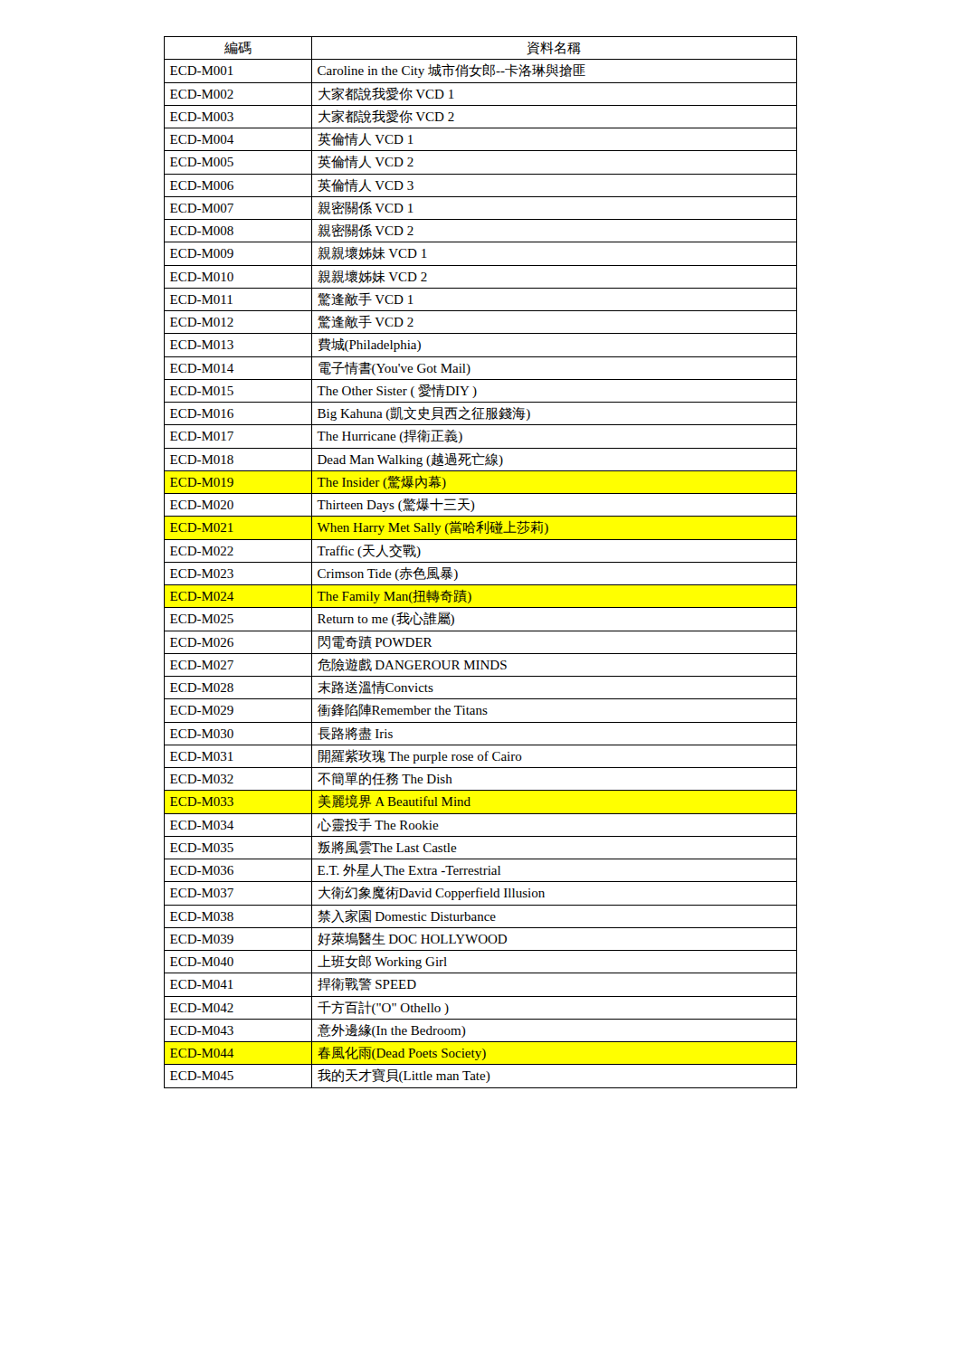| 編碼 | 資料名稱 |
| --- | --- |
| ECD-M001 | Caroline in the City 城市俏女郎--卡洛琳與搶匪 |
| ECD-M002 | 大家都說我愛你 VCD 1 |
| ECD-M003 | 大家都說我愛你 VCD 2 |
| ECD-M004 | 英倫情人 VCD 1 |
| ECD-M005 | 英倫情人 VCD 2 |
| ECD-M006 | 英倫情人 VCD 3 |
| ECD-M007 | 親密關係 VCD 1 |
| ECD-M008 | 親密關係 VCD 2 |
| ECD-M009 | 親親壞姊妹 VCD 1 |
| ECD-M010 | 親親壞姊妹 VCD 2 |
| ECD-M011 | 驚逢敵手 VCD 1 |
| ECD-M012 | 驚逢敵手 VCD 2 |
| ECD-M013 | 費城(Philadelphia) |
| ECD-M014 | 電子情書(You've Got Mail) |
| ECD-M015 | The Other Sister ( 愛情DIY ) |
| ECD-M016 | Big Kahuna (凱文史貝西之征服錢海) |
| ECD-M017 | The Hurricane (捍衛正義) |
| ECD-M018 | Dead Man Walking (越過死亡線) |
| ECD-M019 | The Insider (驚爆內幕) |
| ECD-M020 | Thirteen Days (驚爆十三天) |
| ECD-M021 | When Harry Met Sally (當哈利碰上莎莉) |
| ECD-M022 | Traffic (天人交戰) |
| ECD-M023 | Crimson Tide (赤色風暴) |
| ECD-M024 | The Family Man(扭轉奇蹟) |
| ECD-M025 | Return to me (我心誰屬) |
| ECD-M026 | 閃電奇蹟 POWDER |
| ECD-M027 | 危險遊戲 DANGEROUR MINDS |
| ECD-M028 | 末路送溫情Convicts |
| ECD-M029 | 衝鋒陷陣Remember the Titans |
| ECD-M030 | 長路將盡 Iris |
| ECD-M031 | 開羅紫玫瑰 The purple rose of Cairo |
| ECD-M032 | 不簡單的任務 The Dish |
| ECD-M033 | 美麗境界 A Beautiful Mind |
| ECD-M034 | 心靈投手 The Rookie |
| ECD-M035 | 叛將風雲The Last Castle |
| ECD-M036 | E.T. 外星人The Extra -Terrestrial |
| ECD-M037 | 大衛幻象魔術David Copperfield Illusion |
| ECD-M038 | 禁入家園 Domestic Disturbance |
| ECD-M039 | 好萊塢醫生 DOC HOLLYWOOD |
| ECD-M040 | 上班女郎 Working Girl |
| ECD-M041 | 捍衛戰警 SPEED |
| ECD-M042 | 千方百計("O" Othello ) |
| ECD-M043 | 意外邊緣(In the Bedroom) |
| ECD-M044 | 春風化雨(Dead Poets Society) |
| ECD-M045 | 我的天才寶貝(Little man Tate) |